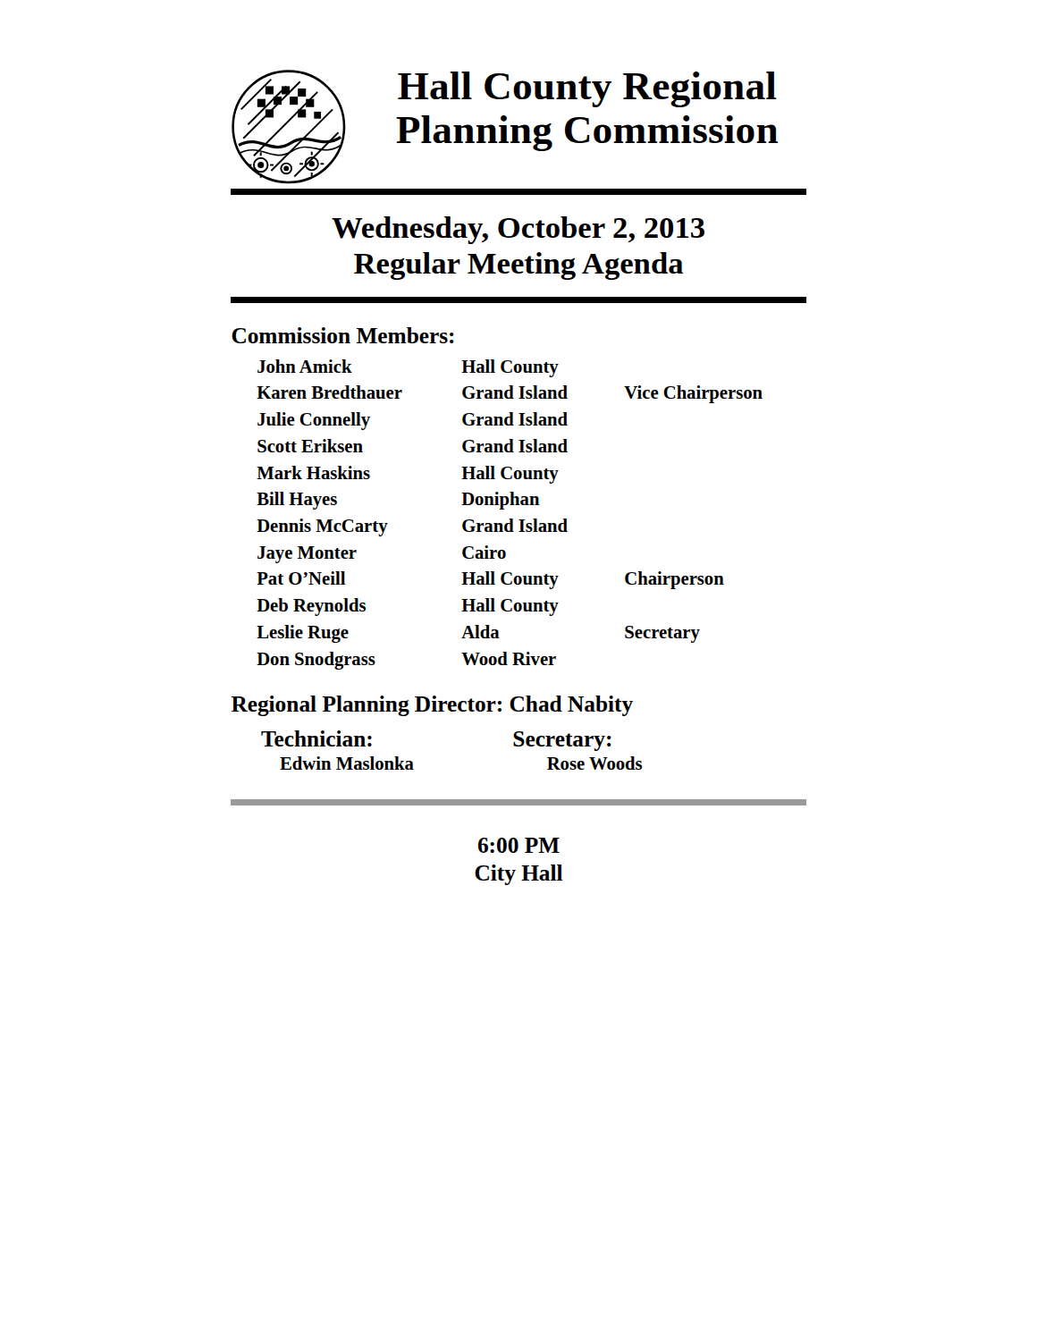Hall County Regional
Planning Commission
Wednesday, October 2, 2013
Regular Meeting Agenda
Commission Members:
| John Amick | Hall County | |
| Karen Bredthauer | Grand Island | Vice Chairperson |
| Julie Connelly | Grand Island | |
| Scott Eriksen | Grand Island | |
| Mark Haskins | Hall County | |
| Bill Hayes | Doniphan | |
| Dennis McCarty | Grand Island | |
| Jaye Monter | Cairo | |
| Pat O’Neill | Hall County | Chairperson |
| Deb Reynolds | Hall County | |
| Leslie Ruge | Alda | Secretary |
| Don Snodgrass | Wood River | |
Regional Planning Director: Chad Nabity
Technician:
Edwin Maslonka
Secretary:
Rose Woods
6:00 PM
City Hall